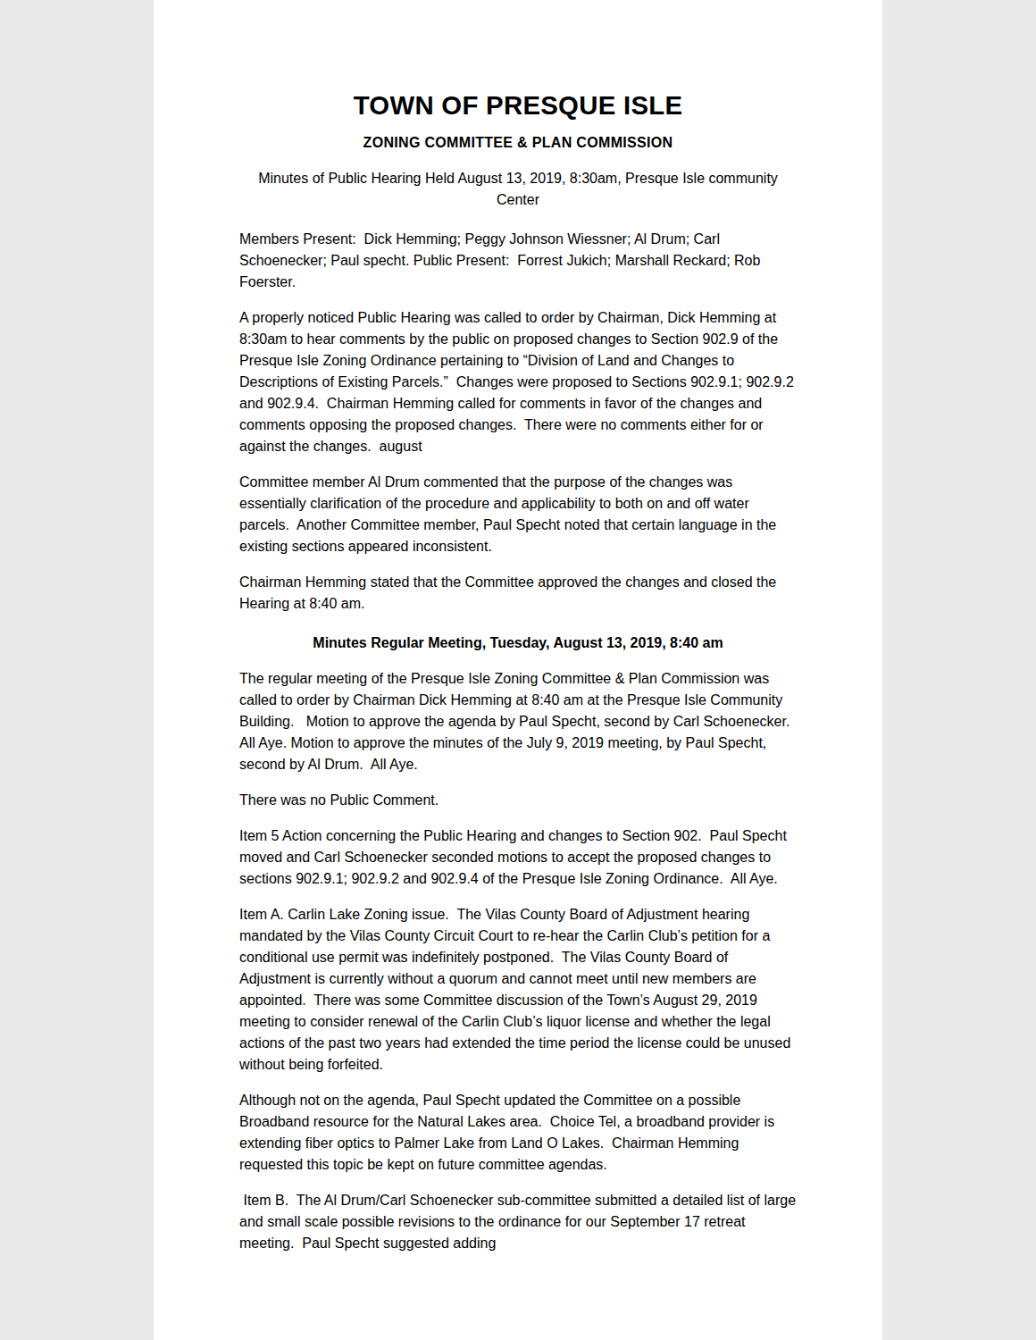TOWN OF PRESQUE ISLE
ZONING COMMITTEE & PLAN COMMISSION
Minutes of Public Hearing Held August 13, 2019, 8:30am, Presque Isle community Center
Members Present: Dick Hemming; Peggy Johnson Wiessner; Al Drum; Carl Schoenecker; Paul specht. Public Present: Forrest Jukich; Marshall Reckard; Rob Foerster.
A properly noticed Public Hearing was called to order by Chairman, Dick Hemming at 8:30am to hear comments by the public on proposed changes to Section 902.9 of the Presque Isle Zoning Ordinance pertaining to “Division of Land and Changes to Descriptions of Existing Parcels.” Changes were proposed to Sections 902.9.1; 902.9.2 and 902.9.4. Chairman Hemming called for comments in favor of the changes and comments opposing the proposed changes. There were no comments either for or against the changes. august
Committee member Al Drum commented that the purpose of the changes was essentially clarification of the procedure and applicability to both on and off water parcels. Another Committee member, Paul Specht noted that certain language in the existing sections appeared inconsistent.
Chairman Hemming stated that the Committee approved the changes and closed the Hearing at 8:40 am.
Minutes Regular Meeting, Tuesday, August 13, 2019, 8:40 am
The regular meeting of the Presque Isle Zoning Committee & Plan Commission was called to order by Chairman Dick Hemming at 8:40 am at the Presque Isle Community Building. Motion to approve the agenda by Paul Specht, second by Carl Schoenecker. All Aye. Motion to approve the minutes of the July 9, 2019 meeting, by Paul Specht, second by Al Drum. All Aye.
There was no Public Comment.
Item 5 Action concerning the Public Hearing and changes to Section 902. Paul Specht moved and Carl Schoenecker seconded motions to accept the proposed changes to sections 902.9.1; 902.9.2 and 902.9.4 of the Presque Isle Zoning Ordinance. All Aye.
Item A. Carlin Lake Zoning issue. The Vilas County Board of Adjustment hearing mandated by the Vilas County Circuit Court to re-hear the Carlin Club’s petition for a conditional use permit was indefinitely postponed. The Vilas County Board of Adjustment is currently without a quorum and cannot meet until new members are appointed. There was some Committee discussion of the Town’s August 29, 2019 meeting to consider renewal of the Carlin Club’s liquor license and whether the legal actions of the past two years had extended the time period the license could be unused without being forfeited.
Although not on the agenda, Paul Specht updated the Committee on a possible Broadband resource for the Natural Lakes area. Choice Tel, a broadband provider is extending fiber optics to Palmer Lake from Land O Lakes. Chairman Hemming requested this topic be kept on future committee agendas.
Item B. The Al Drum/Carl Schoenecker sub-committee submitted a detailed list of large and small scale possible revisions to the ordinance for our September 17 retreat meeting. Paul Specht suggested adding